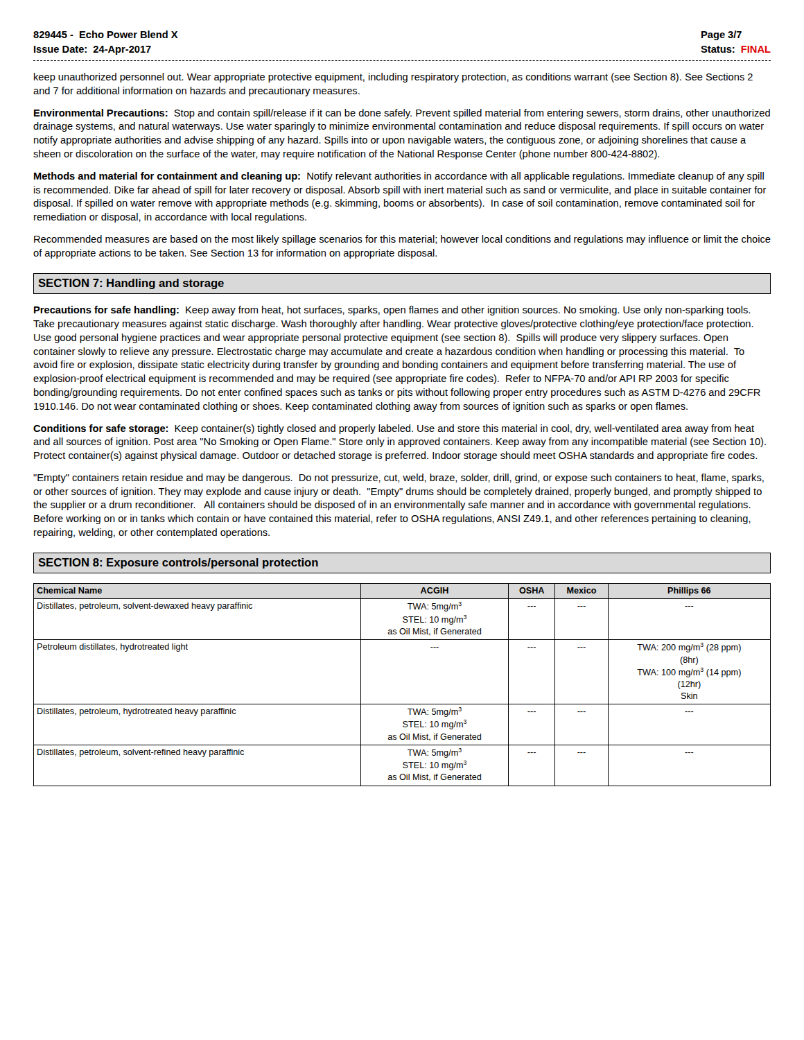829445 - Echo Power Blend X
Issue Date: 24-Apr-2017
Page 3/7
Status: FINAL
keep unauthorized personnel out. Wear appropriate protective equipment, including respiratory protection, as conditions warrant (see Section 8). See Sections 2 and 7 for additional information on hazards and precautionary measures.
Environmental Precautions: Stop and contain spill/release if it can be done safely. Prevent spilled material from entering sewers, storm drains, other unauthorized drainage systems, and natural waterways. Use water sparingly to minimize environmental contamination and reduce disposal requirements. If spill occurs on water notify appropriate authorities and advise shipping of any hazard. Spills into or upon navigable waters, the contiguous zone, or adjoining shorelines that cause a sheen or discoloration on the surface of the water, may require notification of the National Response Center (phone number 800-424-8802).
Methods and material for containment and cleaning up: Notify relevant authorities in accordance with all applicable regulations. Immediate cleanup of any spill is recommended. Dike far ahead of spill for later recovery or disposal. Absorb spill with inert material such as sand or vermiculite, and place in suitable container for disposal. If spilled on water remove with appropriate methods (e.g. skimming, booms or absorbents). In case of soil contamination, remove contaminated soil for remediation or disposal, in accordance with local regulations.
Recommended measures are based on the most likely spillage scenarios for this material; however local conditions and regulations may influence or limit the choice of appropriate actions to be taken. See Section 13 for information on appropriate disposal.
SECTION 7: Handling and storage
Precautions for safe handling: Keep away from heat, hot surfaces, sparks, open flames and other ignition sources. No smoking. Use only non-sparking tools. Take precautionary measures against static discharge. Wash thoroughly after handling. Wear protective gloves/protective clothing/eye protection/face protection. Use good personal hygiene practices and wear appropriate personal protective equipment (see section 8). Spills will produce very slippery surfaces. Open container slowly to relieve any pressure. Electrostatic charge may accumulate and create a hazardous condition when handling or processing this material. To avoid fire or explosion, dissipate static electricity during transfer by grounding and bonding containers and equipment before transferring material. The use of explosion-proof electrical equipment is recommended and may be required (see appropriate fire codes). Refer to NFPA-70 and/or API RP 2003 for specific bonding/grounding requirements. Do not enter confined spaces such as tanks or pits without following proper entry procedures such as ASTM D-4276 and 29CFR 1910.146. Do not wear contaminated clothing or shoes. Keep contaminated clothing away from sources of ignition such as sparks or open flames.
Conditions for safe storage: Keep container(s) tightly closed and properly labeled. Use and store this material in cool, dry, well-ventilated area away from heat and all sources of ignition. Post area "No Smoking or Open Flame." Store only in approved containers. Keep away from any incompatible material (see Section 10). Protect container(s) against physical damage. Outdoor or detached storage is preferred. Indoor storage should meet OSHA standards and appropriate fire codes.
"Empty" containers retain residue and may be dangerous. Do not pressurize, cut, weld, braze, solder, drill, grind, or expose such containers to heat, flame, sparks, or other sources of ignition. They may explode and cause injury or death. "Empty" drums should be completely drained, properly bunged, and promptly shipped to the supplier or a drum reconditioner. All containers should be disposed of in an environmentally safe manner and in accordance with governmental regulations. Before working on or in tanks which contain or have contained this material, refer to OSHA regulations, ANSI Z49.1, and other references pertaining to cleaning, repairing, welding, or other contemplated operations.
SECTION 8: Exposure controls/personal protection
| Chemical Name | ACGIH | OSHA | Mexico | Phillips 66 |
| --- | --- | --- | --- | --- |
| Distillates, petroleum, solvent-dewaxed heavy paraffinic | TWA: 5mg/m 3 STEL: 10 mg/m 3 as Oil Mist, if Generated | --- | --- | --- |
| Petroleum distillates, hydrotreated light | --- | --- | --- | TWA: 200 mg/m 3 (28 ppm) (8hr) TWA: 100 mg/m 3 (14 ppm) (12hr) Skin |
| Distillates, petroleum, hydrotreated heavy paraffinic | TWA: 5mg/m 3 STEL: 10 mg/m 3 as Oil Mist, if Generated | --- | --- | --- |
| Distillates, petroleum, solvent-refined heavy paraffinic | TWA: 5mg/m 3 STEL: 10 mg/m 3 as Oil Mist, if Generated | --- | --- | --- |